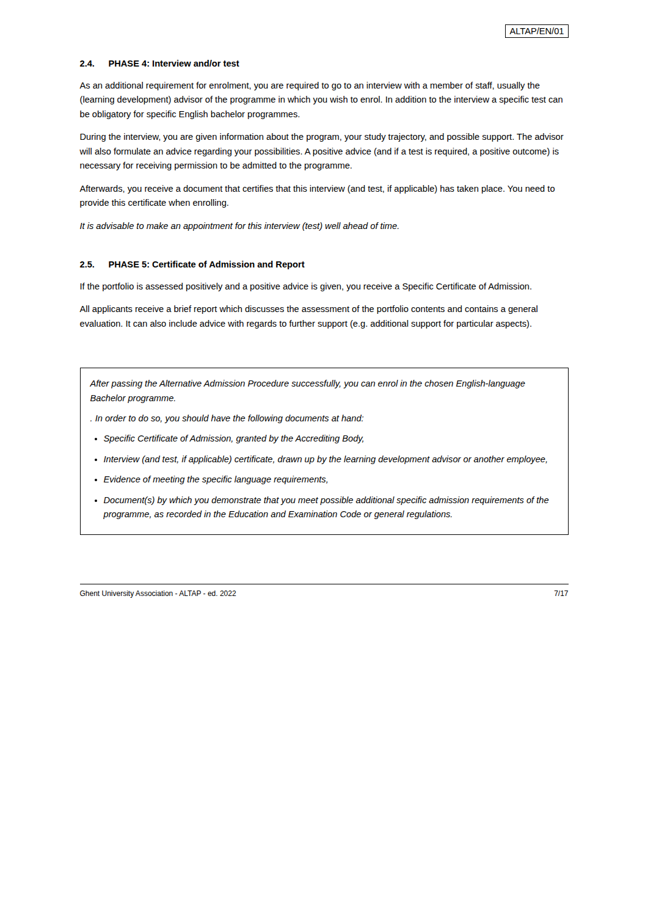ALTAP/EN/01
2.4. PHASE 4: Interview and/or test
As an additional requirement for enrolment, you are required to go to an interview with a member of staff, usually the (learning development) advisor of the programme in which you wish to enrol. In addition to the interview a specific test can be obligatory for specific English bachelor programmes.
During the interview, you are given information about the program, your study trajectory, and possible support. The advisor will also formulate an advice regarding your possibilities. A positive advice (and if a test is required, a positive outcome) is necessary for receiving permission to be admitted to the programme.
Afterwards, you receive a document that certifies that this interview (and test, if applicable) has taken place. You need to provide this certificate when enrolling.
It is advisable to make an appointment for this interview (test) well ahead of time.
2.5. PHASE 5: Certificate of Admission and Report
If the portfolio is assessed positively and a positive advice is given, you receive a Specific Certificate of Admission.
All applicants receive a brief report which discusses the assessment of the portfolio contents and contains a general evaluation. It can also include advice with regards to further support (e.g. additional support for particular aspects).
After passing the Alternative Admission Procedure successfully, you can enrol in the chosen English-language Bachelor programme.
. In order to do so, you should have the following documents at hand:
Specific Certificate of Admission, granted by the Accrediting Body,
Interview (and test, if applicable) certificate, drawn up by the learning development advisor or another employee,
Evidence of meeting the specific language requirements,
Document(s) by which you demonstrate that you meet possible additional specific admission requirements of the programme, as recorded in the Education and Examination Code or general regulations.
Ghent University Association - ALTAP - ed. 2022 7/17